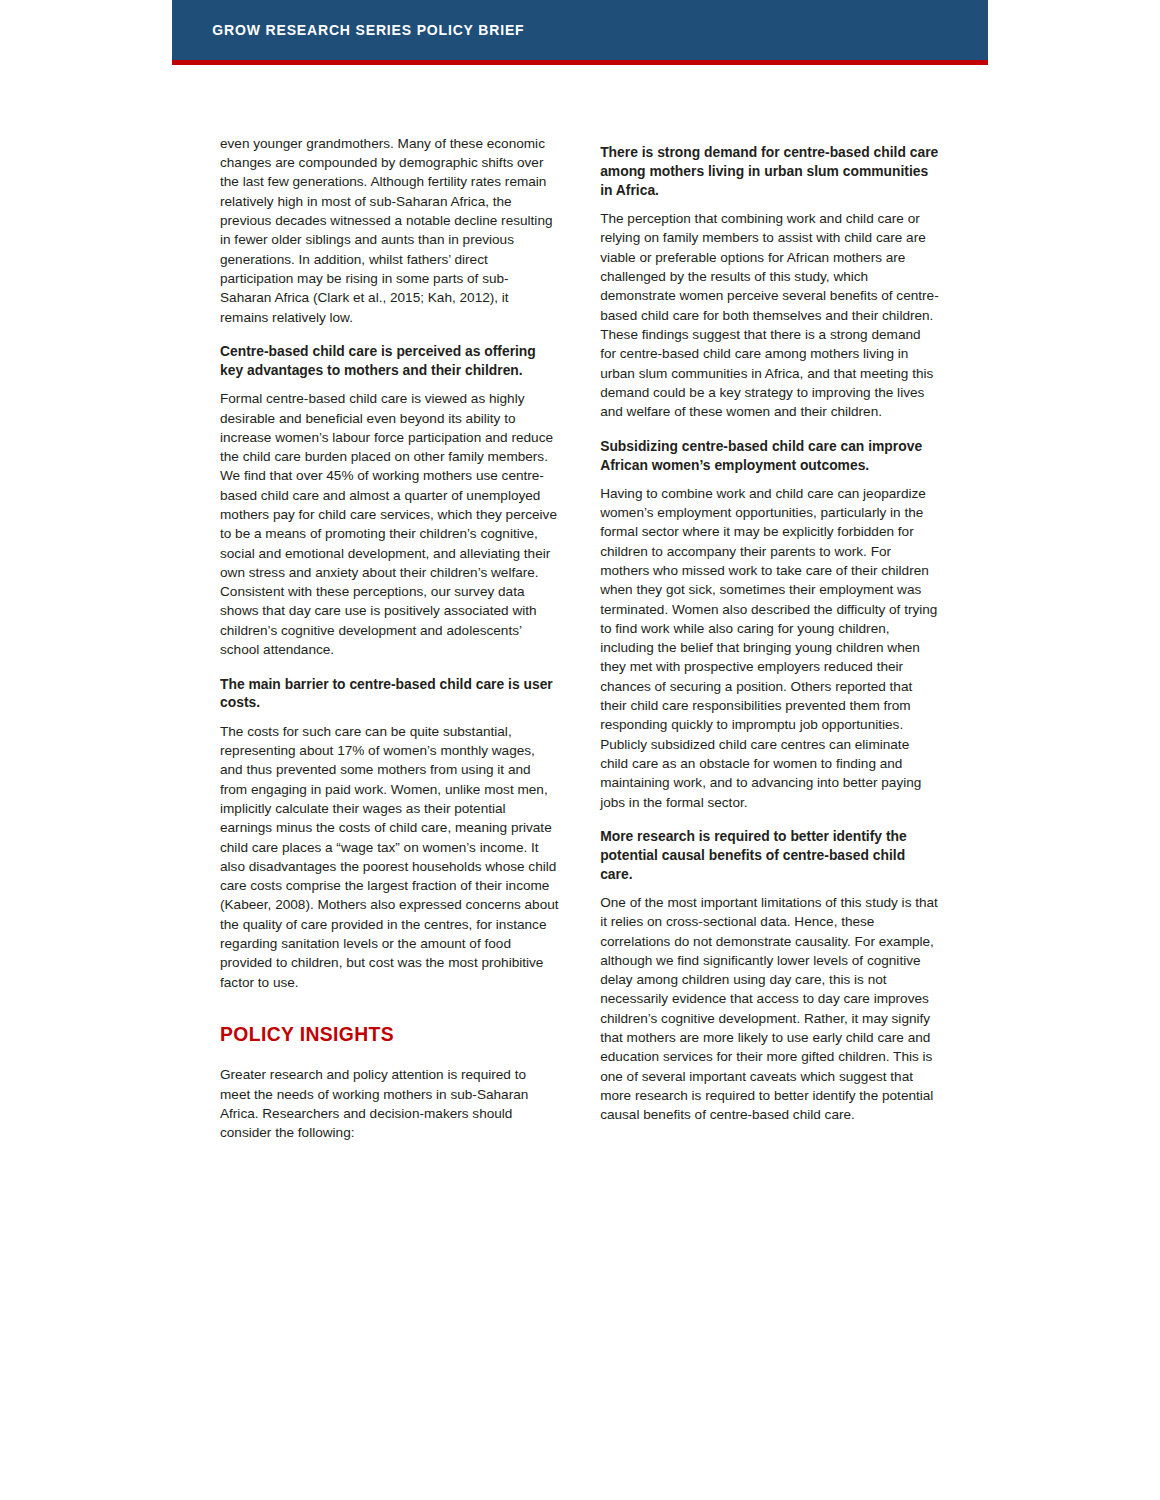Grow Research Series Policy Brief
even younger grandmothers. Many of these economic changes are compounded by demographic shifts over the last few generations. Although fertility rates remain relatively high in most of sub-Saharan Africa, the previous decades witnessed a notable decline resulting in fewer older siblings and aunts than in previous generations. In addition, whilst fathers’ direct participation may be rising in some parts of sub-Saharan Africa (Clark et al., 2015; Kah, 2012), it remains relatively low.
Centre-based child care is perceived as offering key advantages to mothers and their children.
Formal centre-based child care is viewed as highly desirable and beneficial even beyond its ability to increase women’s labour force participation and reduce the child care burden placed on other family members. We find that over 45% of working mothers use centre-based child care and almost a quarter of unemployed mothers pay for child care services, which they perceive to be a means of promoting their children’s cognitive, social and emotional development, and alleviating their own stress and anxiety about their children’s welfare. Consistent with these perceptions, our survey data shows that day care use is positively associated with children’s cognitive development and adolescents’ school attendance.
The main barrier to centre-based child care is user costs.
The costs for such care can be quite substantial, representing about 17% of women’s monthly wages, and thus prevented some mothers from using it and from engaging in paid work. Women, unlike most men, implicitly calculate their wages as their potential earnings minus the costs of child care, meaning private child care places a “wage tax” on women’s income. It also disadvantages the poorest households whose child care costs comprise the largest fraction of their income (Kabeer, 2008). Mothers also expressed concerns about the quality of care provided in the centres, for instance regarding sanitation levels or the amount of food provided to children, but cost was the most prohibitive factor to use.
Policy Insights
Greater research and policy attention is required to meet the needs of working mothers in sub-Saharan Africa. Researchers and decision-makers should consider the following:
There is strong demand for centre-based child care among mothers living in urban slum communities in Africa.
The perception that combining work and child care or relying on family members to assist with child care are viable or preferable options for African mothers are challenged by the results of this study, which demonstrate women perceive several benefits of centre-based child care for both themselves and their children. These findings suggest that there is a strong demand for centre-based child care among mothers living in urban slum communities in Africa, and that meeting this demand could be a key strategy to improving the lives and welfare of these women and their children.
Subsidizing centre-based child care can improve African women’s employment outcomes.
Having to combine work and child care can jeopardize women’s employment opportunities, particularly in the formal sector where it may be explicitly forbidden for children to accompany their parents to work. For mothers who missed work to take care of their children when they got sick, sometimes their employment was terminated. Women also described the difficulty of trying to find work while also caring for young children, including the belief that bringing young children when they met with prospective employers reduced their chances of securing a position. Others reported that their child care responsibilities prevented them from responding quickly to impromptu job opportunities. Publicly subsidized child care centres can eliminate child care as an obstacle for women to finding and maintaining work, and to advancing into better paying jobs in the formal sector.
More research is required to better identify the potential causal benefits of centre-based child care.
One of the most important limitations of this study is that it relies on cross-sectional data. Hence, these correlations do not demonstrate causality. For example, although we find significantly lower levels of cognitive delay among children using day care, this is not necessarily evidence that access to day care improves children’s cognitive development. Rather, it may signify that mothers are more likely to use early child care and education services for their more gifted children. This is one of several important caveats which suggest that more research is required to better identify the potential causal benefits of centre-based child care.